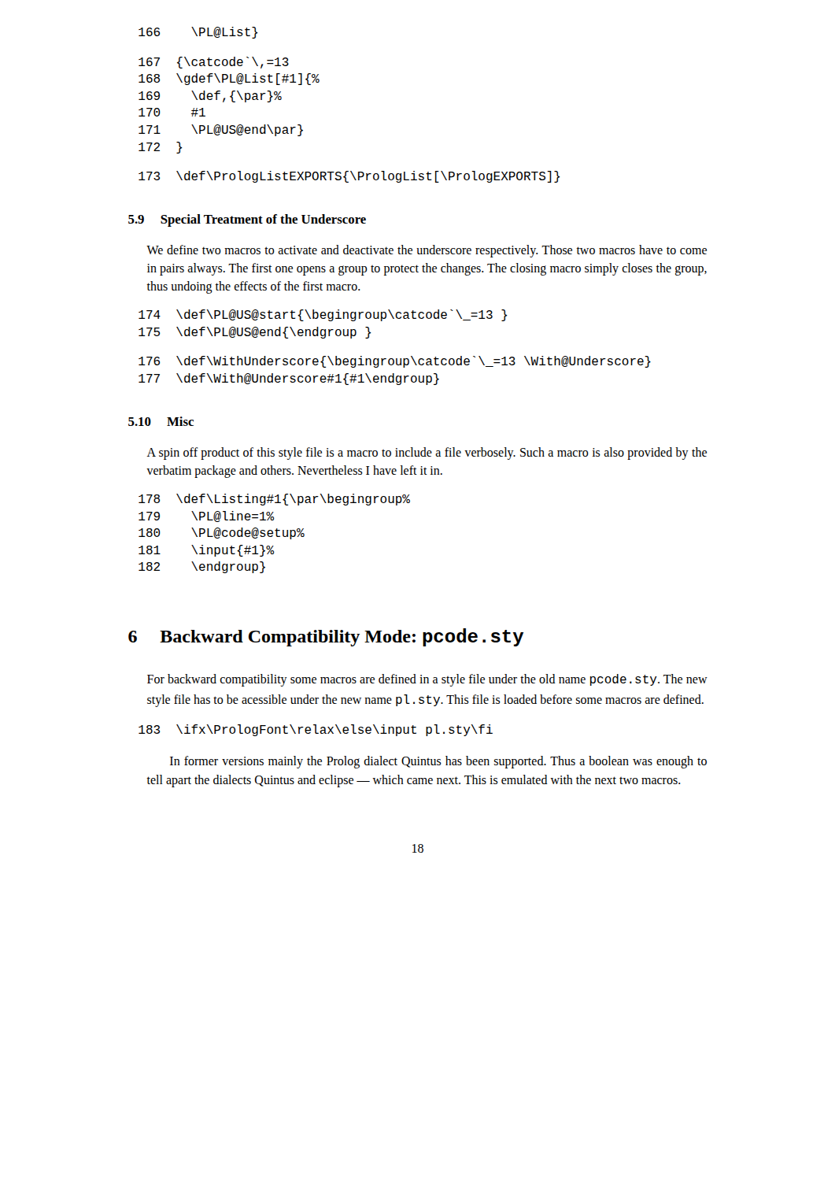166 \PL@List}
167{\catcode`\,=13 168\gdef\PL@List[#1]{% 169 \def,{\par}% 170 #1 171 \PL@US@end\par} 172}
173\def\PrologListEXPORTS{\PrologList[\PrologEXPORTS]}
5.9 Special Treatment of the Underscore
We define two macros to activate and deactivate the underscore respectively. Those two macros have to come in pairs always. The first one opens a group to protect the changes. The closing macro simply closes the group, thus undoing the effects of the first macro.
174\def\PL@US@start{\begingroup\catcode`\_=13 } 175\def\PL@US@end{\endgroup }
176\def\WithUnderscore{\begingroup\catcode`\_=13 \With@Underscore} 177\def\With@Underscore#1{#1\endgroup}
5.10 Misc
A spin off product of this style file is a macro to include a file verbosely. Such a macro is also provided by the verbatim package and others. Nevertheless I have left it in.
178\def\Listing#1{\par\begingroup% 179 \PL@line=1% 180 \PL@code@setup% 181 \input{#1}% 182 \endgroup}
6 Backward Compatibility Mode: pcode.sty
For backward compatibility some macros are defined in a style file under the old name pcode.sty. The new style file has to be acessible under the new name pl.sty. This file is loaded before some macros are defined.
183\ifx\PrologFont\relax\else\input pl.sty\fi
In former versions mainly the Prolog dialect Quintus has been supported. Thus a boolean was enough to tell apart the dialects Quintus and eclipse — which came next. This is emulated with the next two macros.
18